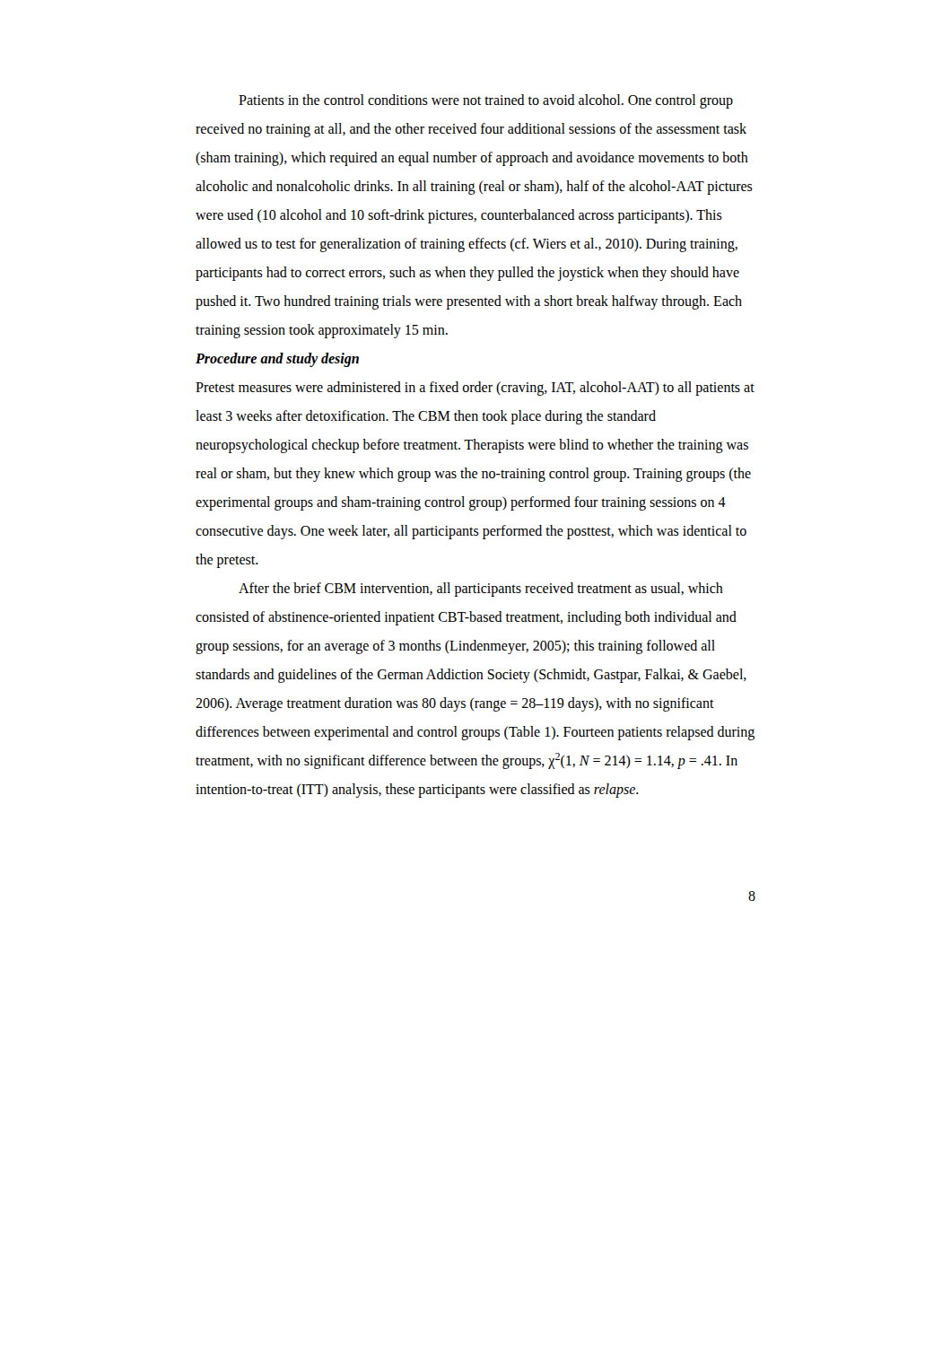Patients in the control conditions were not trained to avoid alcohol. One control group received no training at all, and the other received four additional sessions of the assessment task (sham training), which required an equal number of approach and avoidance movements to both alcoholic and nonalcoholic drinks. In all training (real or sham), half of the alcohol-AAT pictures were used (10 alcohol and 10 soft-drink pictures, counterbalanced across participants). This allowed us to test for generalization of training effects (cf. Wiers et al., 2010). During training, participants had to correct errors, such as when they pulled the joystick when they should have pushed it. Two hundred training trials were presented with a short break halfway through. Each training session took approximately 15 min.
Procedure and study design
Pretest measures were administered in a fixed order (craving, IAT, alcohol-AAT) to all patients at least 3 weeks after detoxification. The CBM then took place during the standard neuropsychological checkup before treatment. Therapists were blind to whether the training was real or sham, but they knew which group was the no-training control group. Training groups (the experimental groups and sham-training control group) performed four training sessions on 4 consecutive days. One week later, all participants performed the posttest, which was identical to the pretest.
After the brief CBM intervention, all participants received treatment as usual, which consisted of abstinence-oriented inpatient CBT-based treatment, including both individual and group sessions, for an average of 3 months (Lindenmeyer, 2005); this training followed all standards and guidelines of the German Addiction Society (Schmidt, Gastpar, Falkai, & Gaebel, 2006). Average treatment duration was 80 days (range = 28–119 days), with no significant differences between experimental and control groups (Table 1). Fourteen patients relapsed during treatment, with no significant difference between the groups, χ2(1, N = 214) = 1.14, p = .41. In intention-to-treat (ITT) analysis, these participants were classified as relapse.
8